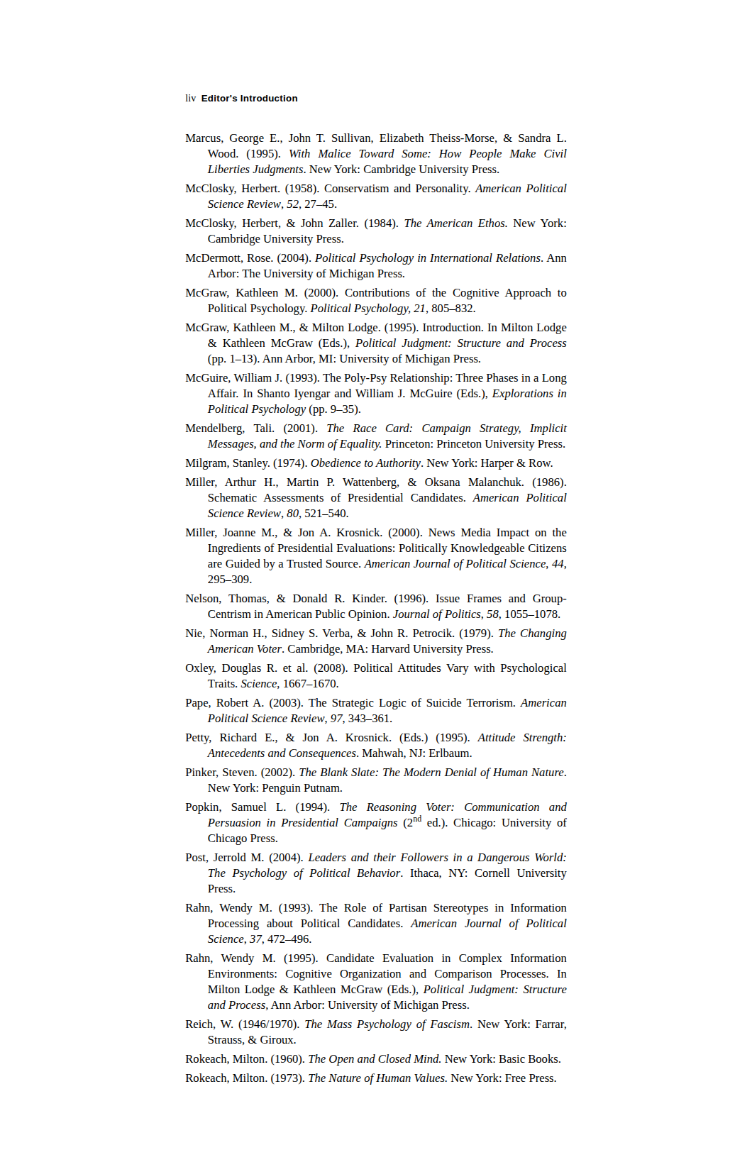liv Editor's Introduction
Marcus, George E., John T. Sullivan, Elizabeth Theiss-Morse, & Sandra L. Wood. (1995). With Malice Toward Some: How People Make Civil Liberties Judgments. New York: Cambridge University Press.
McClosky, Herbert. (1958). Conservatism and Personality. American Political Science Review, 52, 27–45.
McClosky, Herbert, & John Zaller. (1984). The American Ethos. New York: Cambridge University Press.
McDermott, Rose. (2004). Political Psychology in International Relations. Ann Arbor: The University of Michigan Press.
McGraw, Kathleen M. (2000). Contributions of the Cognitive Approach to Political Psychology. Political Psychology, 21, 805–832.
McGraw, Kathleen M., & Milton Lodge. (1995). Introduction. In Milton Lodge & Kathleen McGraw (Eds.), Political Judgment: Structure and Process (pp. 1–13). Ann Arbor, MI: University of Michigan Press.
McGuire, William J. (1993). The Poly-Psy Relationship: Three Phases in a Long Affair. In Shanto Iyengar and William J. McGuire (Eds.), Explorations in Political Psychology (pp. 9–35).
Mendelberg, Tali. (2001). The Race Card: Campaign Strategy, Implicit Messages, and the Norm of Equality. Princeton: Princeton University Press.
Milgram, Stanley. (1974). Obedience to Authority. New York: Harper & Row.
Miller, Arthur H., Martin P. Wattenberg, & Oksana Malanchuk. (1986). Schematic Assessments of Presidential Candidates. American Political Science Review, 80, 521–540.
Miller, Joanne M., & Jon A. Krosnick. (2000). News Media Impact on the Ingredients of Presidential Evaluations: Politically Knowledgeable Citizens are Guided by a Trusted Source. American Journal of Political Science, 44, 295–309.
Nelson, Thomas, & Donald R. Kinder. (1996). Issue Frames and Group-Centrism in American Public Opinion. Journal of Politics, 58, 1055–1078.
Nie, Norman H., Sidney S. Verba, & John R. Petrocik. (1979). The Changing American Voter. Cambridge, MA: Harvard University Press.
Oxley, Douglas R. et al. (2008). Political Attitudes Vary with Psychological Traits. Science, 1667–1670.
Pape, Robert A. (2003). The Strategic Logic of Suicide Terrorism. American Political Science Review, 97, 343–361.
Petty, Richard E., & Jon A. Krosnick. (Eds.) (1995). Attitude Strength: Antecedents and Consequences. Mahwah, NJ: Erlbaum.
Pinker, Steven. (2002). The Blank Slate: The Modern Denial of Human Nature. New York: Penguin Putnam.
Popkin, Samuel L. (1994). The Reasoning Voter: Communication and Persuasion in Presidential Campaigns (2nd ed.). Chicago: University of Chicago Press.
Post, Jerrold M. (2004). Leaders and their Followers in a Dangerous World: The Psychology of Political Behavior. Ithaca, NY: Cornell University Press.
Rahn, Wendy M. (1993). The Role of Partisan Stereotypes in Information Processing about Political Candidates. American Journal of Political Science, 37, 472–496.
Rahn, Wendy M. (1995). Candidate Evaluation in Complex Information Environments: Cognitive Organization and Comparison Processes. In Milton Lodge & Kathleen McGraw (Eds.), Political Judgment: Structure and Process, Ann Arbor: University of Michigan Press.
Reich, W. (1946/1970). The Mass Psychology of Fascism. New York: Farrar, Strauss, & Giroux.
Rokeach, Milton. (1960). The Open and Closed Mind. New York: Basic Books.
Rokeach, Milton. (1973). The Nature of Human Values. New York: Free Press.